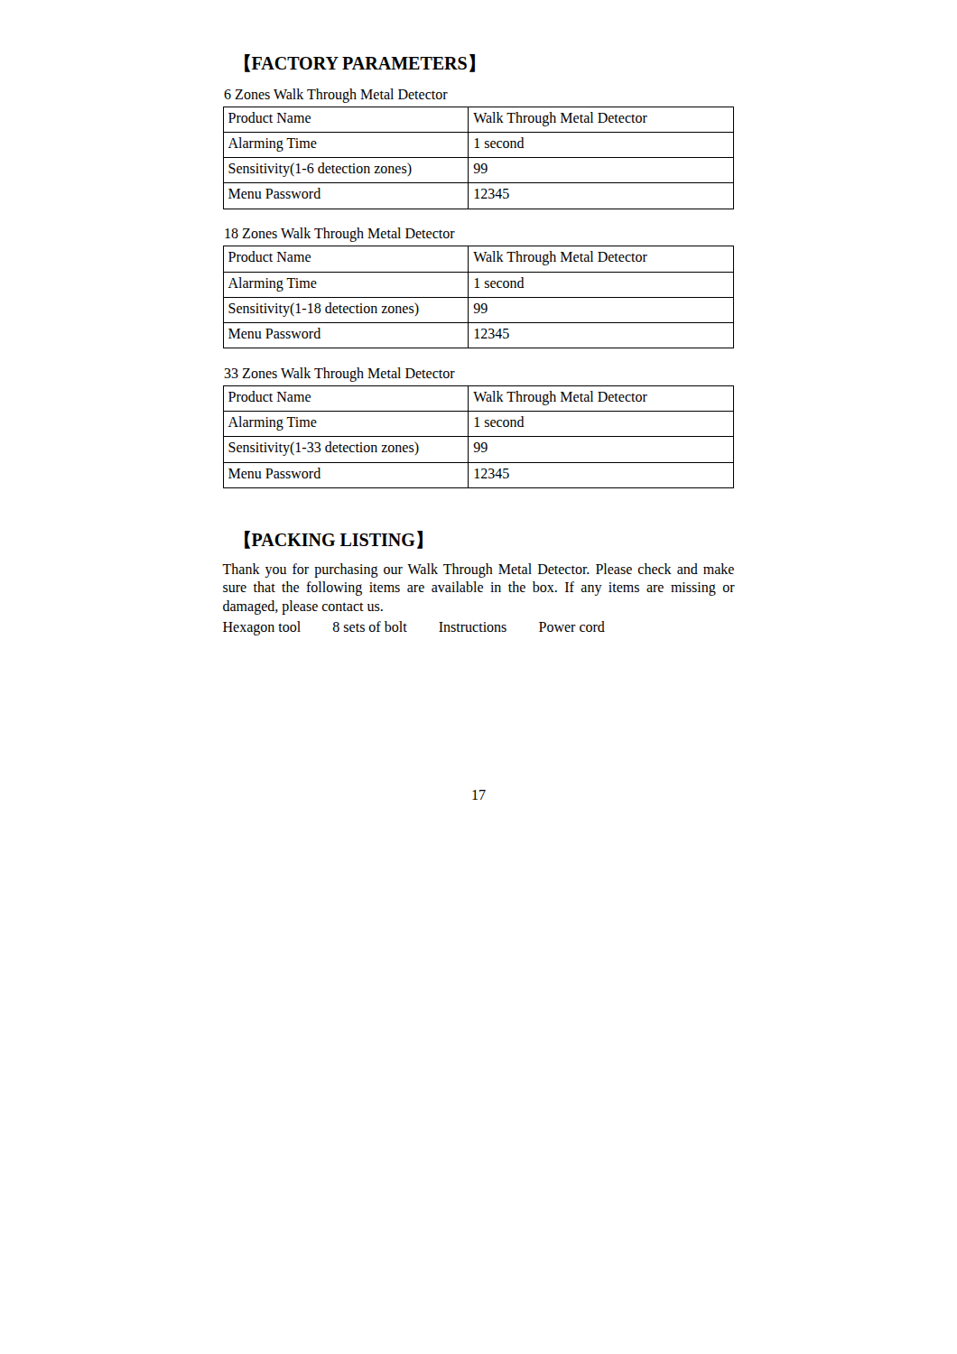【FACTORY PARAMETERS】
6 Zones Walk Through Metal Detector
| Product Name | Walk Through Metal Detector |
| Alarming Time | 1 second |
| Sensitivity(1-6 detection zones) | 99 |
| Menu Password | 12345 |
18 Zones Walk Through Metal Detector
| Product Name | Walk Through Metal Detector |
| Alarming Time | 1 second |
| Sensitivity(1-18 detection zones) | 99 |
| Menu Password | 12345 |
33 Zones Walk Through Metal Detector
| Product Name | Walk Through Metal Detector |
| Alarming Time | 1 second |
| Sensitivity(1-33 detection zones) | 99 |
| Menu Password | 12345 |
【PACKING LISTING】
Thank you for purchasing our Walk Through Metal Detector. Please check and make sure that the following items are available in the box. If any items are missing or damaged, please contact us.
Hexagon tool 8 sets of bolt Instructions Power cord
17